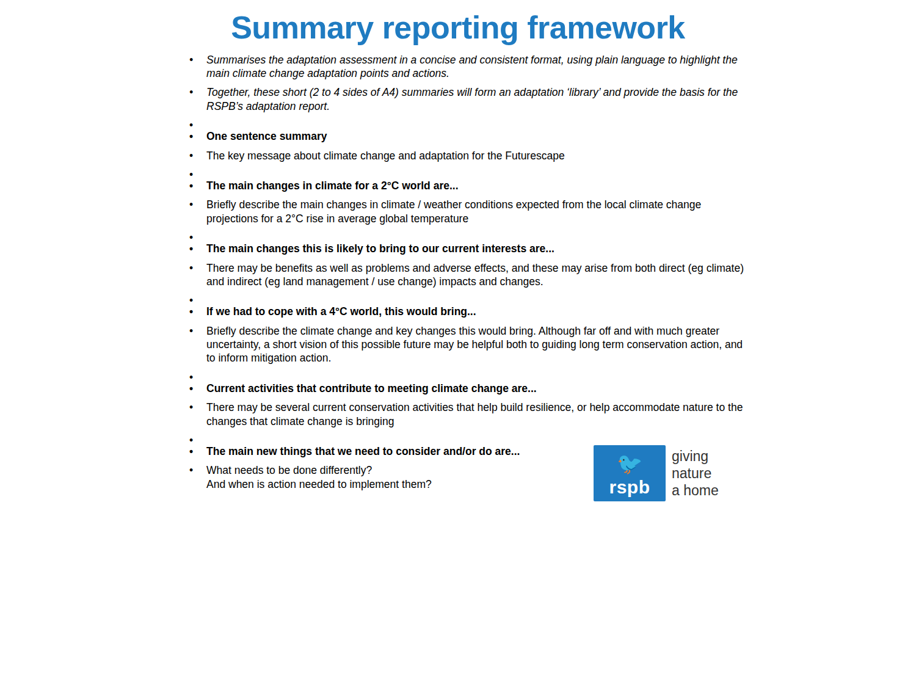Summary reporting framework
Summarises the adaptation assessment in a concise and consistent format, using plain language to highlight the main climate change adaptation points and actions.
Together, these short (2 to 4 sides of A4) summaries will form an adaptation ‘library’ and provide the basis for the RSPB’s adaptation report.
One sentence summary
The key message about climate change and adaptation for the Futurescape
The main changes in climate for a 2°C world are...
Briefly describe the main changes in climate / weather conditions expected from the local climate change projections for a 2°C rise in average global temperature
The main changes this is likely to bring to our current interests are...
There may be benefits as well as problems and adverse effects, and these may arise from both direct (eg climate) and indirect (eg land management / use change) impacts and changes.
If we had to cope with a 4°C world, this would bring...
Briefly describe the climate change and key changes this would bring. Although far off and with much greater uncertainty, a short vision of this possible future may be helpful both to guiding long term conservation action, and to inform mitigation action.
Current activities that contribute to meeting climate change are...
There may be several current conservation activities that help build resilience, or help accommodate nature to the changes that climate change is bringing
The main new things that we need to consider and/or do are...
What needs to be done differently?
And when is action needed to implement them?
🐦
rspb
giving
nature
a home